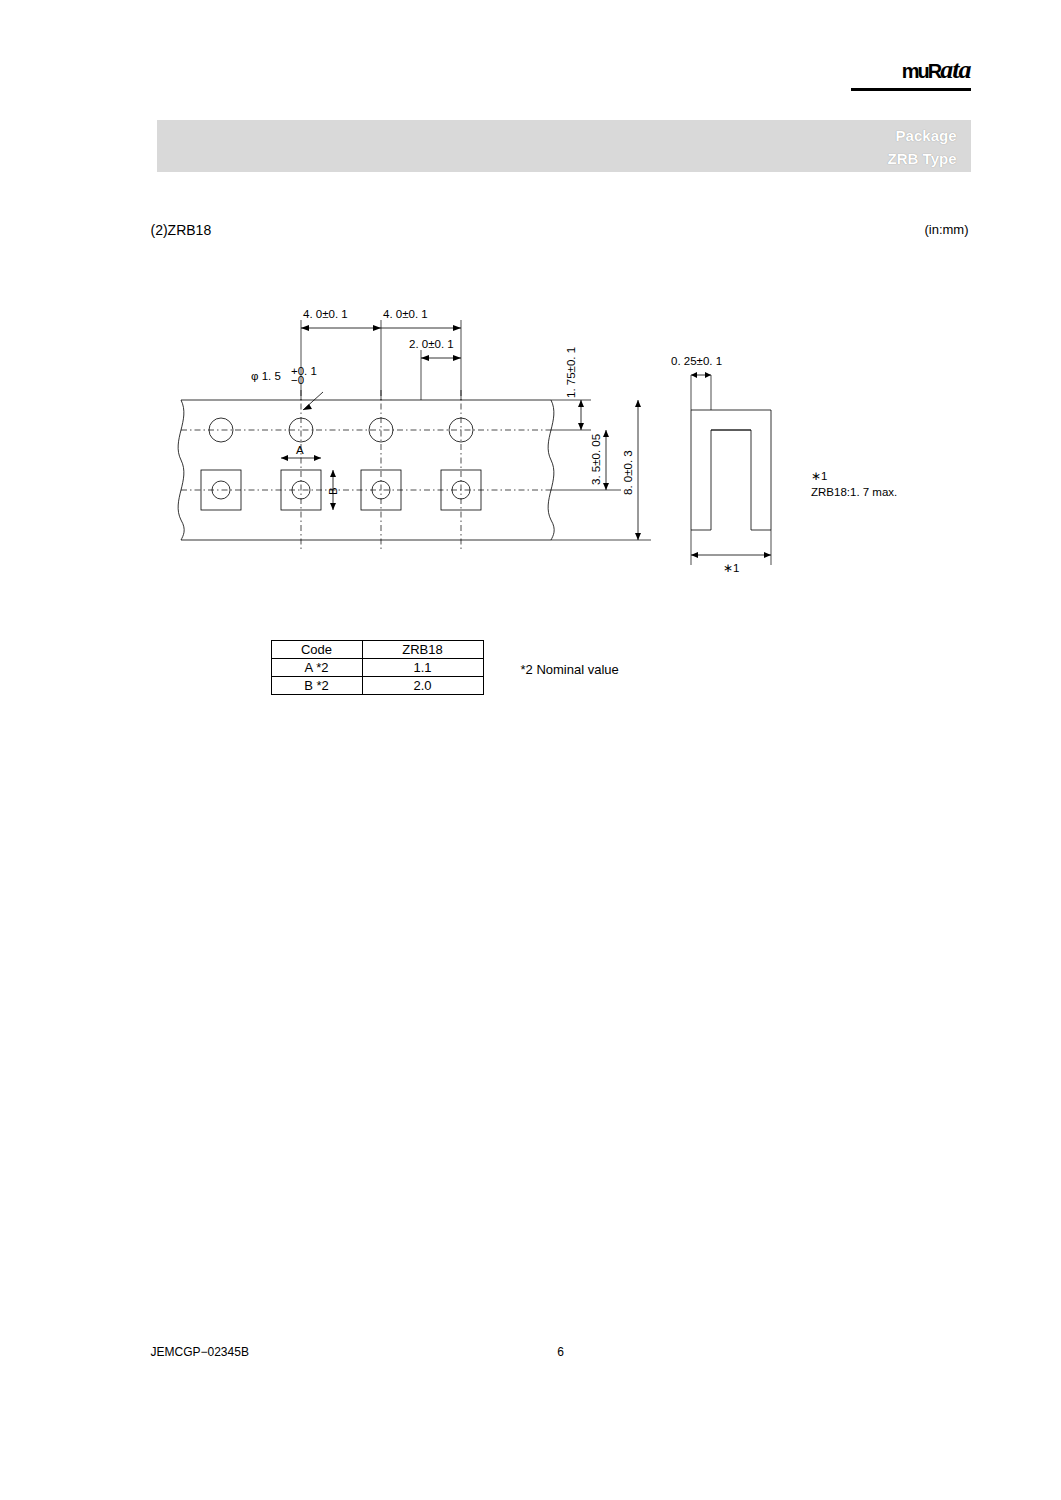muRata
Package
ZRB Type
(2)ZRB18
(in:mm)
4. 0±0. 1 4. 0±0. 1 2. 0±0. 1 φ 1. 5 +0. 1 −0 A B 1. 75±0. 1 3. 5±0. 05 8. 0±0. 3 0. 25±0. 1 ∗1 ∗1 ZRB18:1. 7 max.
| Code | ZRB18 |
| A *2 | 1.1 |
| B *2 | 2.0 |
*2 Nominal value
JEMCGP−02345B 6